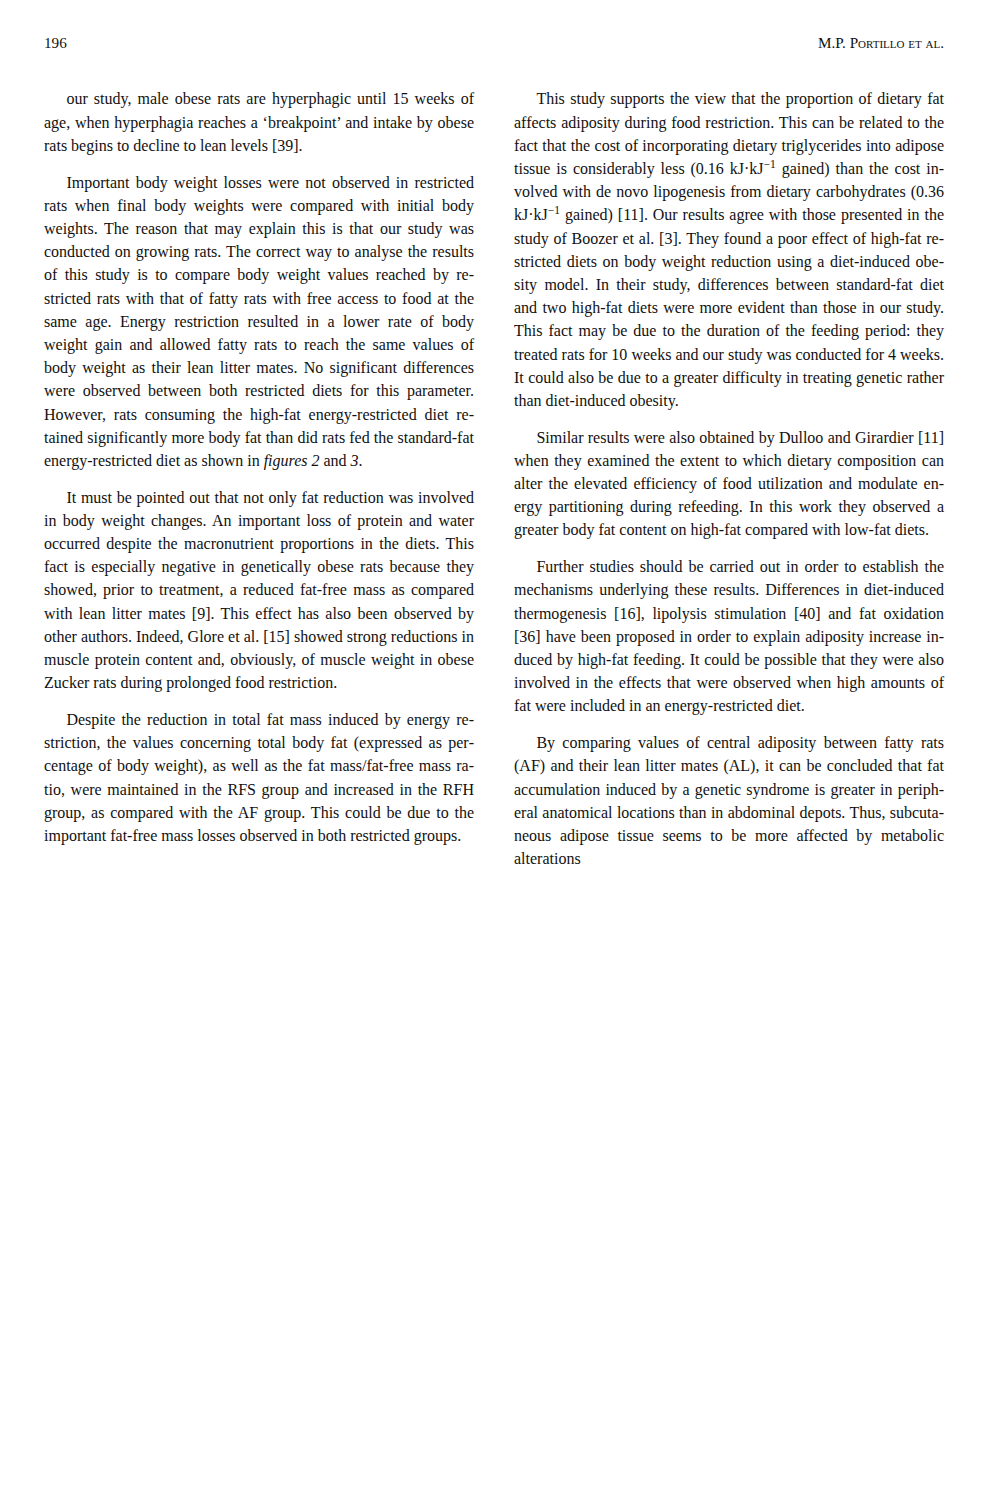196 M.P. Portillo et al.
our study, male obese rats are hyperphagic until 15 weeks of age, when hyperphagia reaches a ‘breakpoint’ and intake by obese rats begins to decline to lean levels [39].
Important body weight losses were not observed in restricted rats when final body weights were compared with initial body weights. The reason that may explain this is that our study was conducted on growing rats. The correct way to analyse the results of this study is to compare body weight values reached by restricted rats with that of fatty rats with free access to food at the same age. Energy restriction resulted in a lower rate of body weight gain and allowed fatty rats to reach the same values of body weight as their lean litter mates. No significant differences were observed between both restricted diets for this parameter. However, rats consuming the high-fat energy-restricted diet retained significantly more body fat than did rats fed the standard-fat energy-restricted diet as shown in figures 2 and 3.
It must be pointed out that not only fat reduction was involved in body weight changes. An important loss of protein and water occurred despite the macronutrient proportions in the diets. This fact is especially negative in genetically obese rats because they showed, prior to treatment, a reduced fat-free mass as compared with lean litter mates [9]. This effect has also been observed by other authors. Indeed, Glore et al. [15] showed strong reductions in muscle protein content and, obviously, of muscle weight in obese Zucker rats during prolonged food restriction.
Despite the reduction in total fat mass induced by energy restriction, the values concerning total body fat (expressed as percentage of body weight), as well as the fat mass/fat-free mass ratio, were maintained in the RFS group and increased in the RFH group, as compared with the AF group. This could be due to the important fat-free mass losses observed in both restricted groups.
This study supports the view that the proportion of dietary fat affects adiposity during food restriction. This can be related to the fact that the cost of incorporating dietary triglycerides into adipose tissue is considerably less (0.16 kJ·kJ−1 gained) than the cost involved with de novo lipogenesis from dietary carbohydrates (0.36 kJ·kJ−1 gained) [11]. Our results agree with those presented in the study of Boozer et al. [3]. They found a poor effect of high-fat restricted diets on body weight reduction using a diet-induced obesity model. In their study, differences between standard-fat diet and two high-fat diets were more evident than those in our study. This fact may be due to the duration of the feeding period: they treated rats for 10 weeks and our study was conducted for 4 weeks. It could also be due to a greater difficulty in treating genetic rather than diet-induced obesity.
Similar results were also obtained by Dulloo and Girardier [11] when they examined the extent to which dietary composition can alter the elevated efficiency of food utilization and modulate energy partitioning during refeeding. In this work they observed a greater body fat content on high-fat compared with low-fat diets.
Further studies should be carried out in order to establish the mechanisms underlying these results. Differences in diet-induced thermogenesis [16], lipolysis stimulation [40] and fat oxidation [36] have been proposed in order to explain adiposity increase induced by high-fat feeding. It could be possible that they were also involved in the effects that were observed when high amounts of fat were included in an energy-restricted diet.
By comparing values of central adiposity between fatty rats (AF) and their lean litter mates (AL), it can be concluded that fat accumulation induced by a genetic syndrome is greater in peripheral anatomical locations than in abdominal depots. Thus, subcutaneous adipose tissue seems to be more affected by metabolic alterations